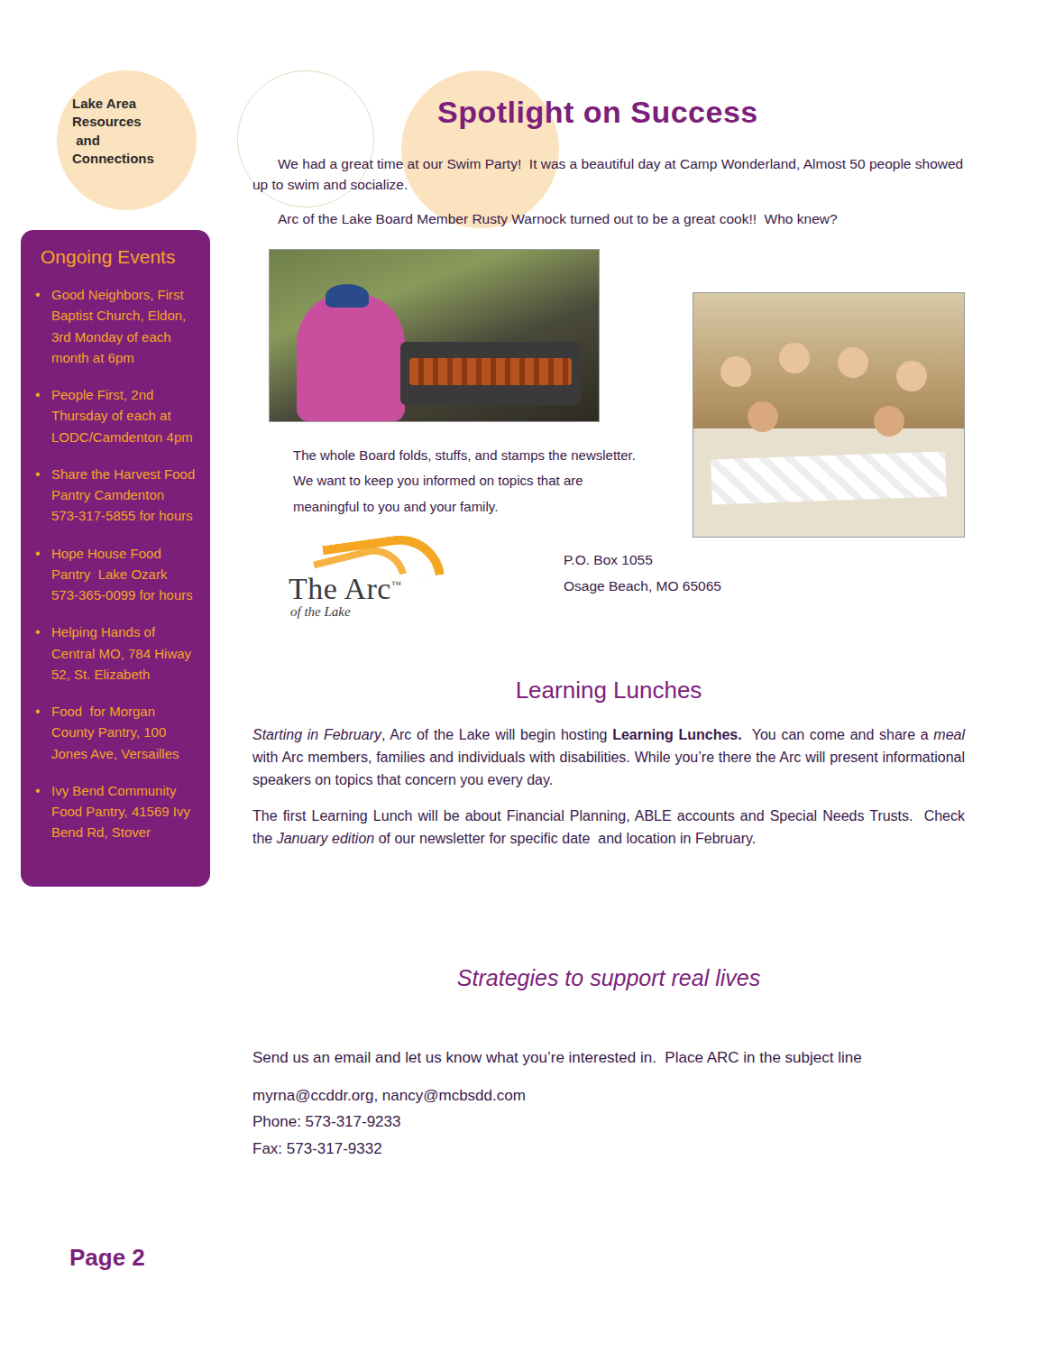Lake Area
Resources
and
Connections
Spotlight on Success
Ongoing Events
Good Neighbors, First Baptist Church, Eldon, 3rd Monday of each month at 6pm
People First, 2nd Thursday of each at LODC/Camdenton 4pm
Share the Harvest Food Pantry Camdenton 573-317-5855 for hours
Hope House Food Pantry Lake Ozark 573-365-0099 for hours
Helping Hands of Central MO, 784 Hiway 52, St. Elizabeth
Food for Morgan County Pantry, 100 Jones Ave, Versailles
Ivy Bend Community Food Pantry, 41569 Ivy Bend Rd, Stover
We had a great time at our Swim Party! It was a beautiful day at Camp Wonderland, Almost 50 people showed up to swim and socialize.
Arc of the Lake Board Member Rusty Warnock turned out to be a great cook!! Who knew?
The whole Board folds, stuffs, and stamps the newsletter.
We want to keep you informed on topics that are
meaningful to you and your family.
The Arc™
of the Lake
P.O. Box 1055
Osage Beach, MO 65065
Learning Lunches
Starting in February, Arc of the Lake will begin hosting Learning Lunches. You can come and share a meal with Arc members, families and individuals with disabilities. While you’re there the Arc will present informational speakers on topics that concern you every day.
The first Learning Lunch will be about Financial Planning, ABLE accounts and Special Needs Trusts. Check the January edition of our newsletter for specific date and location in February.
Strategies to support real lives
Send us an email and let us know what you’re interested in. Place ARC in the subject line
myrna@ccddr.org, nancy@mcbsdd.com
Phone: 573-317-9233
Fax: 573-317-9332
Page 2